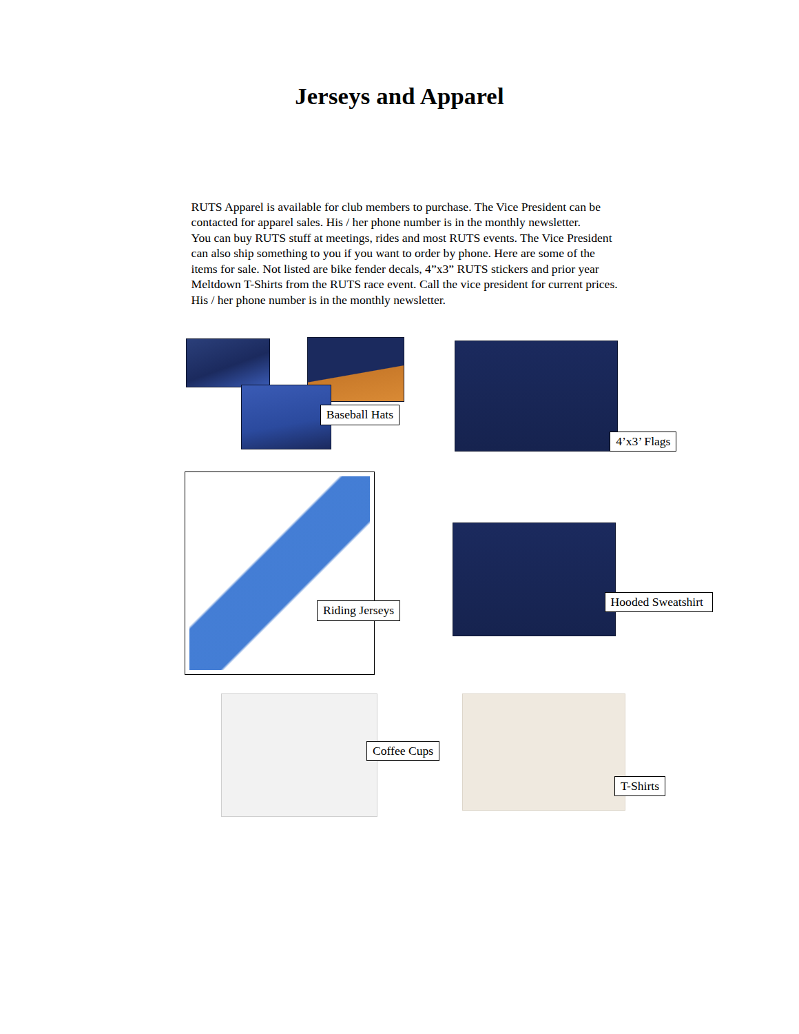Jerseys and Apparel
RUTS Apparel is available for club members to purchase. The Vice President can be contacted for apparel sales. His / her phone number is in the monthly newsletter.
You can buy RUTS stuff at meetings, rides and most RUTS events. The Vice President can also ship something to you if you want to order by phone. Here are some of the items for sale. Not listed are bike fender decals, 4”x3” RUTS stickers and prior year Meltdown T-Shirts from the RUTS race event. Call the vice president for current prices. His / her phone number is in the monthly newsletter.
Baseball Hats
4’x3’ Flags
Riding Jerseys
Hooded Sweatshirt
Coffee Cups
T-Shirts